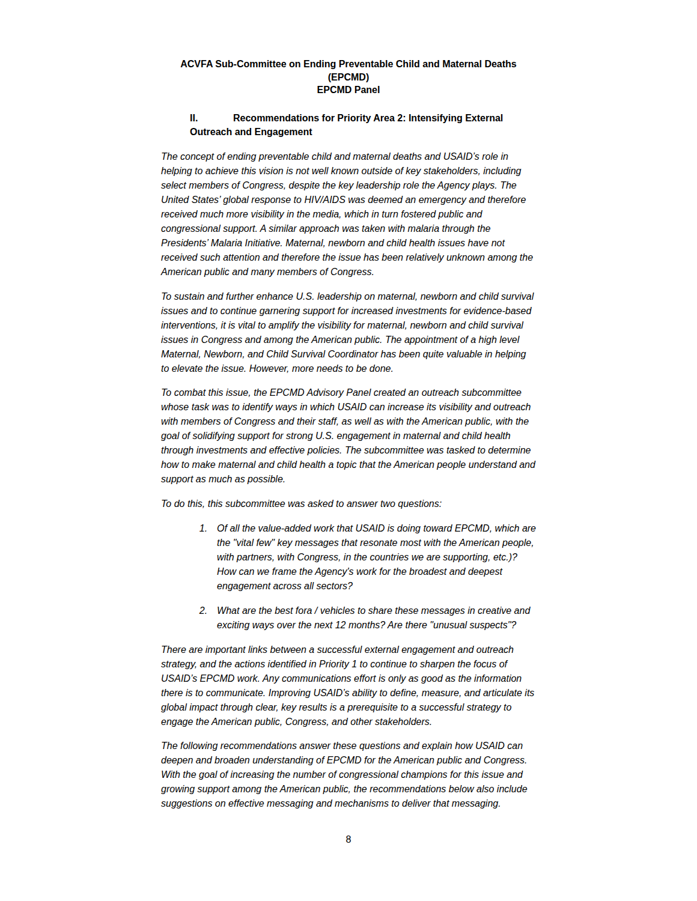ACVFA Sub-Committee on Ending Preventable Child and Maternal Deaths (EPCMD) EPCMD Panel
II. Recommendations for Priority Area 2: Intensifying External Outreach and Engagement
The concept of ending preventable child and maternal deaths and USAID’s role in helping to achieve this vision is not well known outside of key stakeholders, including select members of Congress, despite the key leadership role the Agency plays. The United States’ global response to HIV/AIDS was deemed an emergency and therefore received much more visibility in the media, which in turn fostered public and congressional support. A similar approach was taken with malaria through the Presidents’ Malaria Initiative. Maternal, newborn and child health issues have not received such attention and therefore the issue has been relatively unknown among the American public and many members of Congress.
To sustain and further enhance U.S. leadership on maternal, newborn and child survival issues and to continue garnering support for increased investments for evidence-based interventions, it is vital to amplify the visibility for maternal, newborn and child survival issues in Congress and among the American public. The appointment of a high level Maternal, Newborn, and Child Survival Coordinator has been quite valuable in helping to elevate the issue. However, more needs to be done.
To combat this issue, the EPCMD Advisory Panel created an outreach subcommittee whose task was to identify ways in which USAID can increase its visibility and outreach with members of Congress and their staff, as well as with the American public, with the goal of solidifying support for strong U.S. engagement in maternal and child health through investments and effective policies. The subcommittee was tasked to determine how to make maternal and child health a topic that the American people understand and support as much as possible.
To do this, this subcommittee was asked to answer two questions:
Of all the value-added work that USAID is doing toward EPCMD, which are the "vital few" key messages that resonate most with the American people, with partners, with Congress, in the countries we are supporting, etc.)? How can we frame the Agency's work for the broadest and deepest engagement across all sectors?
What are the best fora / vehicles to share these messages in creative and exciting ways over the next 12 months? Are there "unusual suspects"?
There are important links between a successful external engagement and outreach strategy, and the actions identified in Priority 1 to continue to sharpen the focus of USAID’s EPCMD work. Any communications effort is only as good as the information there is to communicate. Improving USAID’s ability to define, measure, and articulate its global impact through clear, key results is a prerequisite to a successful strategy to engage the American public, Congress, and other stakeholders.
The following recommendations answer these questions and explain how USAID can deepen and broaden understanding of EPCMD for the American public and Congress. With the goal of increasing the number of congressional champions for this issue and growing support among the American public, the recommendations below also include suggestions on effective messaging and mechanisms to deliver that messaging.
8